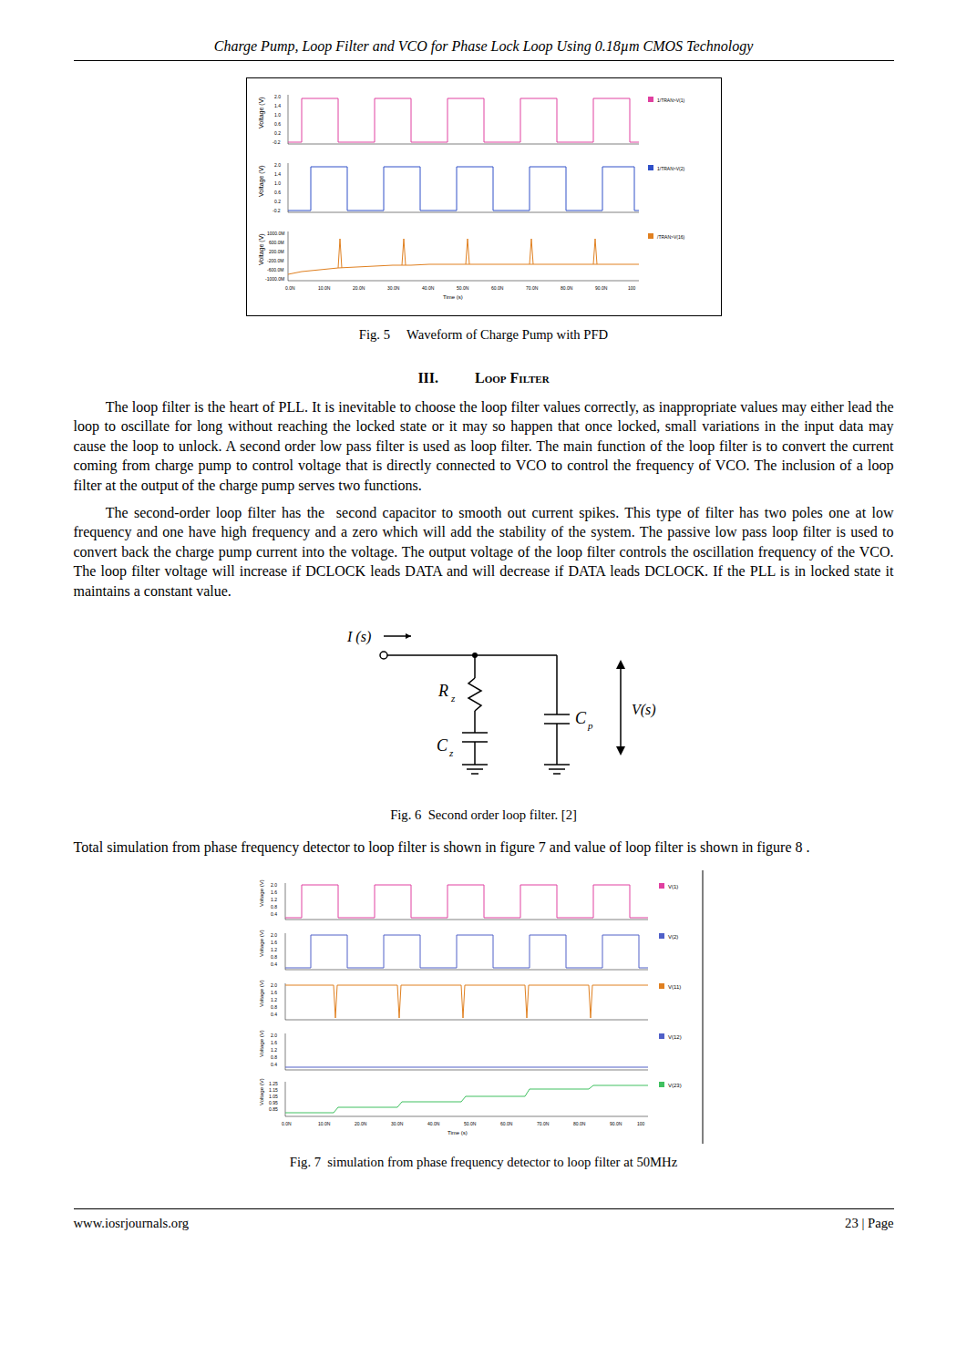Charge Pump, Loop Filter and VCO for Phase Lock Loop Using 0.18µm CMOS Technology
Voltage (V) 2.0 1.4 1.0 0.6 0.2 -0.2 1/TRAN>V(1) Voltage (V) 2.0 1.4 1.0 0.6 0.2 -0.2 1/TRAN>V(2) Voltage (V) 1000.0M 600.0M 200.0M -200.0M -600.0M -1000.0M /TRAN>V(16) 0.0N 10.0N 20.0N 30.0N 40.0N 50.0N 60.0N 70.0N 80.0N 90.0N 100 Time (s)
Fig. 5 Waveform of Charge Pump with PFD
III. Loop Filter
The loop filter is the heart of PLL. It is inevitable to choose the loop filter values correctly, as inappropriate values may either lead the loop to oscillate for long without reaching the locked state or it may so happen that once locked, small variations in the input data may cause the loop to unlock. A second order low pass filter is used as loop filter. The main function of the loop filter is to convert the current coming from charge pump to control voltage that is directly connected to VCO to control the frequency of VCO. The inclusion of a loop filter at the output of the charge pump serves two functions.
The second-order loop filter has the second capacitor to smooth out current spikes. This type of filter has two poles one at low frequency and one have high frequency and a zero which will add the stability of the system. The passive low pass loop filter is used to convert back the charge pump current into the voltage. The output voltage of the loop filter controls the oscillation frequency of the VCO. The loop filter voltage will increase if DCLOCK leads DATA and will decrease if DATA leads DCLOCK. If the PLL is in locked state it maintains a constant value.
I (s) R z C z C p V(s)
Fig. 6 Second order loop filter. [2]
Total simulation from phase frequency detector to loop filter is shown in figure 7 and value of loop filter is shown in figure 8 .
Voltage (V) 2.0 1.6 1.2 0.8 0.4 V(1) Voltage (V) 2.0 1.6 1.2 0.8 0.4 V(2) Voltage (V) 2.0 1.6 1.2 0.8 0.4 V(11) Voltage (V) 2.0 1.6 1.2 0.8 0.4 V(12) Voltage (V) 1.25 1.15 1.05 0.95 0.85 V(23) 0.0N 10.0N 20.0N 30.0N 40.0N 50.0N 60.0N 70.0N 80.0N 90.0N 100 Time (s)
Fig. 7 simulation from phase frequency detector to loop filter at 50MHz
www.iosrjournals.org 23 | Page